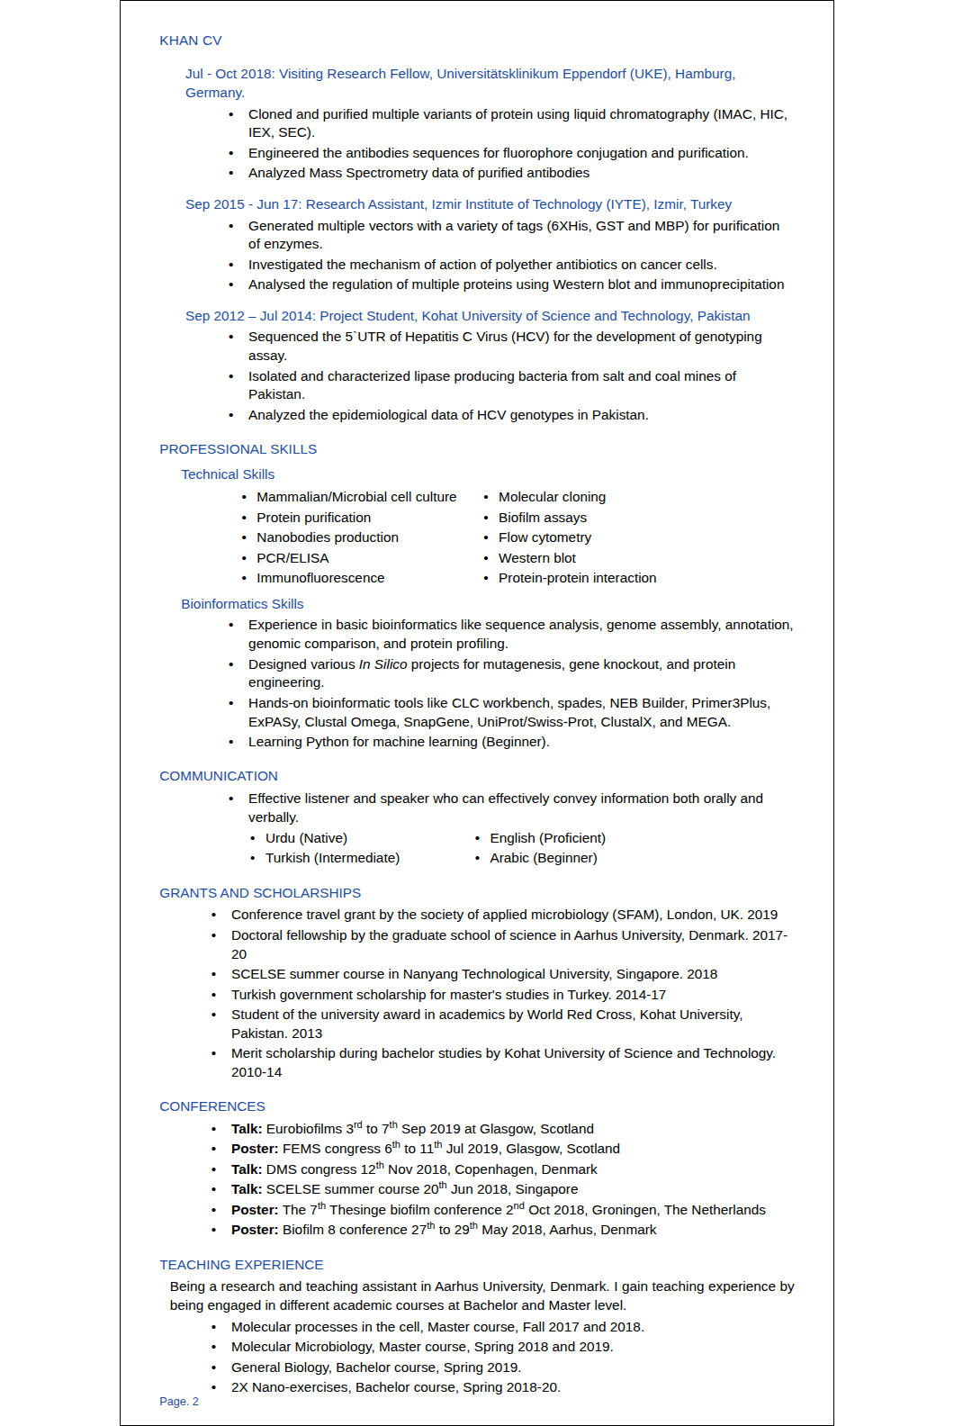KHAN CV
Jul - Oct 2018: Visiting Research Fellow, Universitätsklinikum Eppendorf (UKE), Hamburg, Germany.
Cloned and purified multiple variants of protein using liquid chromatography (IMAC, HIC, IEX, SEC).
Engineered the antibodies sequences for fluorophore conjugation and purification.
Analyzed Mass Spectrometry data of purified antibodies
Sep 2015 - Jun 17: Research Assistant, Izmir Institute of Technology (IYTE), Izmir, Turkey
Generated multiple vectors with a variety of tags (6XHis, GST and MBP) for purification of enzymes.
Investigated the mechanism of action of polyether antibiotics on cancer cells.
Analysed the regulation of multiple proteins using Western blot and immunoprecipitation
Sep 2012 – Jul 2014: Project Student, Kohat University of Science and Technology, Pakistan
Sequenced the 5`UTR of Hepatitis C Virus (HCV) for the development of genotyping assay.
Isolated and characterized lipase producing bacteria from salt and coal mines of Pakistan.
Analyzed the epidemiological data of HCV genotypes in Pakistan.
PROFESSIONAL SKILLS
Technical Skills
| Mammalian/Microbial cell culture | Molecular cloning |
| Protein purification | Biofilm assays |
| Nanobodies production | Flow cytometry |
| PCR/ELISA | Western blot |
| Immunofluorescence | Protein-protein interaction |
Bioinformatics Skills
Experience in basic bioinformatics like sequence analysis, genome assembly, annotation, genomic comparison, and protein profiling.
Designed various In Silico projects for mutagenesis, gene knockout, and protein engineering.
Hands-on bioinformatic tools like CLC workbench, spades, NEB Builder, Primer3Plus, ExPASy, Clustal Omega, SnapGene, UniProt/Swiss-Prot, ClustalX, and MEGA.
Learning Python for machine learning (Beginner).
COMMUNICATION
Effective listener and speaker who can effectively convey information both orally and verbally.
| Urdu (Native) | English (Proficient) |
| Turkish (Intermediate) | Arabic (Beginner) |
GRANTS AND SCHOLARSHIPS
Conference travel grant by the society of applied microbiology (SFAM), London, UK. 2019
Doctoral fellowship by the graduate school of science in Aarhus University, Denmark. 2017-20
SCELSE summer course in Nanyang Technological University, Singapore. 2018
Turkish government scholarship for master's studies in Turkey. 2014-17
Student of the university award in academics by World Red Cross, Kohat University, Pakistan. 2013
Merit scholarship during bachelor studies by Kohat University of Science and Technology. 2010-14
CONFERENCES
Talk: Eurobiofilms 3rd to 7th Sep 2019 at Glasgow, Scotland
Poster: FEMS congress 6th to 11th Jul 2019, Glasgow, Scotland
Talk: DMS congress 12th Nov 2018, Copenhagen, Denmark
Talk: SCELSE summer course 20th Jun 2018, Singapore
Poster: The 7th Thesinge biofilm conference 2nd Oct 2018, Groningen, The Netherlands
Poster: Biofilm 8 conference 27th to 29th May 2018, Aarhus, Denmark
TEACHING EXPERIENCE
Being a research and teaching assistant in Aarhus University, Denmark. I gain teaching experience by being engaged in different academic courses at Bachelor and Master level.
Molecular processes in the cell, Master course, Fall 2017 and 2018.
Molecular Microbiology, Master course, Spring 2018 and 2019.
General Biology, Bachelor course, Spring 2019.
2X Nano-exercises, Bachelor course, Spring 2018-20.
Page. 2